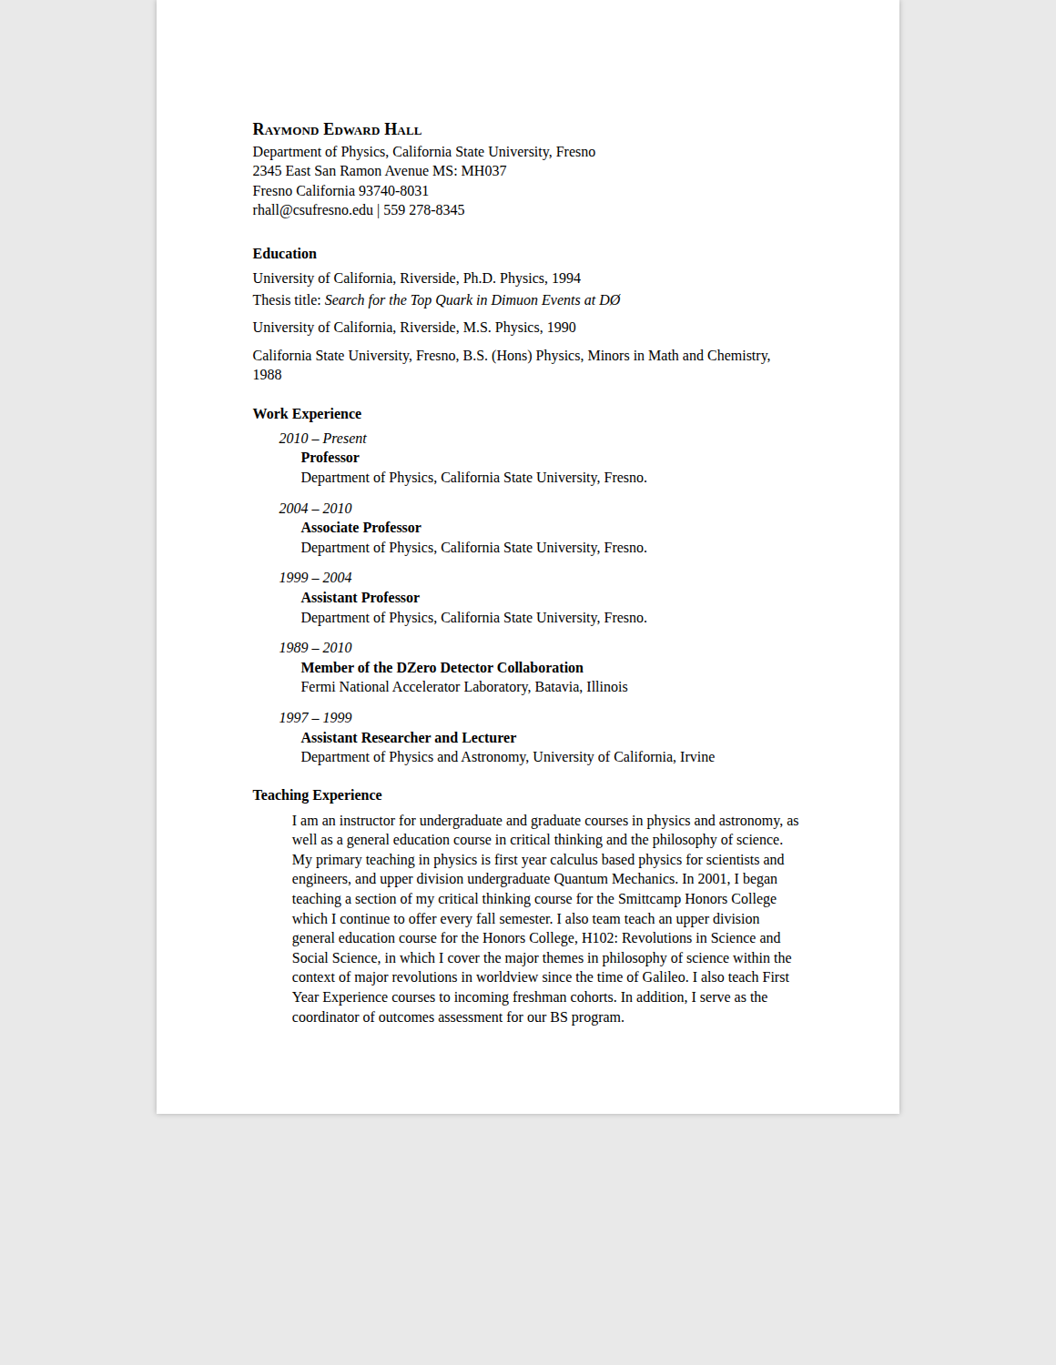Raymond Edward Hall
Department of Physics, California State University, Fresno
2345 East San Ramon Avenue MS: MH037
Fresno California 93740-8031
rhall@csufresno.edu | 559 278-8345
Education
University of California, Riverside, Ph.D. Physics, 1994
Thesis title: Search for the Top Quark in Dimuon Events at DØ
University of California, Riverside, M.S. Physics, 1990
California State University, Fresno, B.S. (Hons) Physics, Minors in Math and Chemistry, 1988
Work Experience
2010 – Present
Professor
Department of Physics, California State University, Fresno.
2004 – 2010
Associate Professor
Department of Physics, California State University, Fresno.
1999 – 2004
Assistant Professor
Department of Physics, California State University, Fresno.
1989 – 2010
Member of the DZero Detector Collaboration
Fermi National Accelerator Laboratory, Batavia, Illinois
1997 – 1999
Assistant Researcher and Lecturer
Department of Physics and Astronomy, University of California, Irvine
Teaching Experience
I am an instructor for undergraduate and graduate courses in physics and astronomy, as well as a general education course in critical thinking and the philosophy of science. My primary teaching in physics is first year calculus based physics for scientists and engineers, and upper division undergraduate Quantum Mechanics. In 2001, I began teaching a section of my critical thinking course for the Smittcamp Honors College which I continue to offer every fall semester. I also team teach an upper division general education course for the Honors College, H102: Revolutions in Science and Social Science, in which I cover the major themes in philosophy of science within the context of major revolutions in worldview since the time of Galileo. I also teach First Year Experience courses to incoming freshman cohorts. In addition, I serve as the coordinator of outcomes assessment for our BS program.